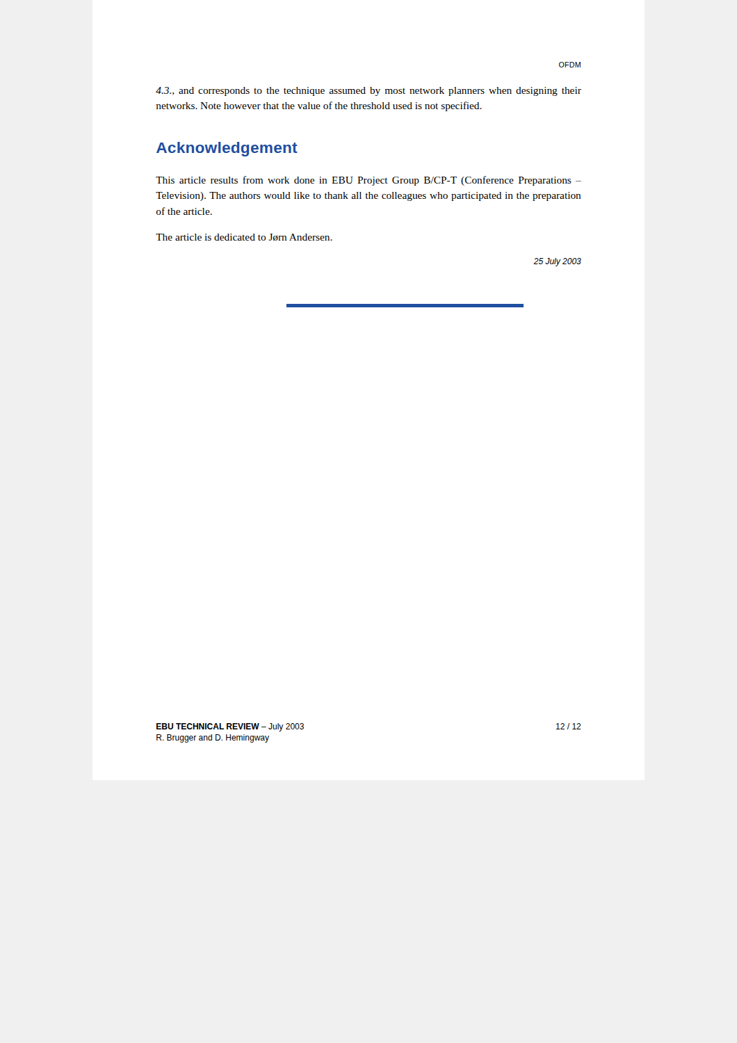OFDM
4.3., and corresponds to the technique assumed by most network planners when designing their networks. Note however that the value of the threshold used is not specified.
Acknowledgement
This article results from work done in EBU Project Group B/CP-T (Conference Preparations – Television). The authors would like to thank all the colleagues who participated in the preparation of the article.
The article is dedicated to Jørn Andersen.
25 July 2003
EBU TECHNICAL REVIEW – July 2003
R. Brugger and D. Hemingway
12 / 12